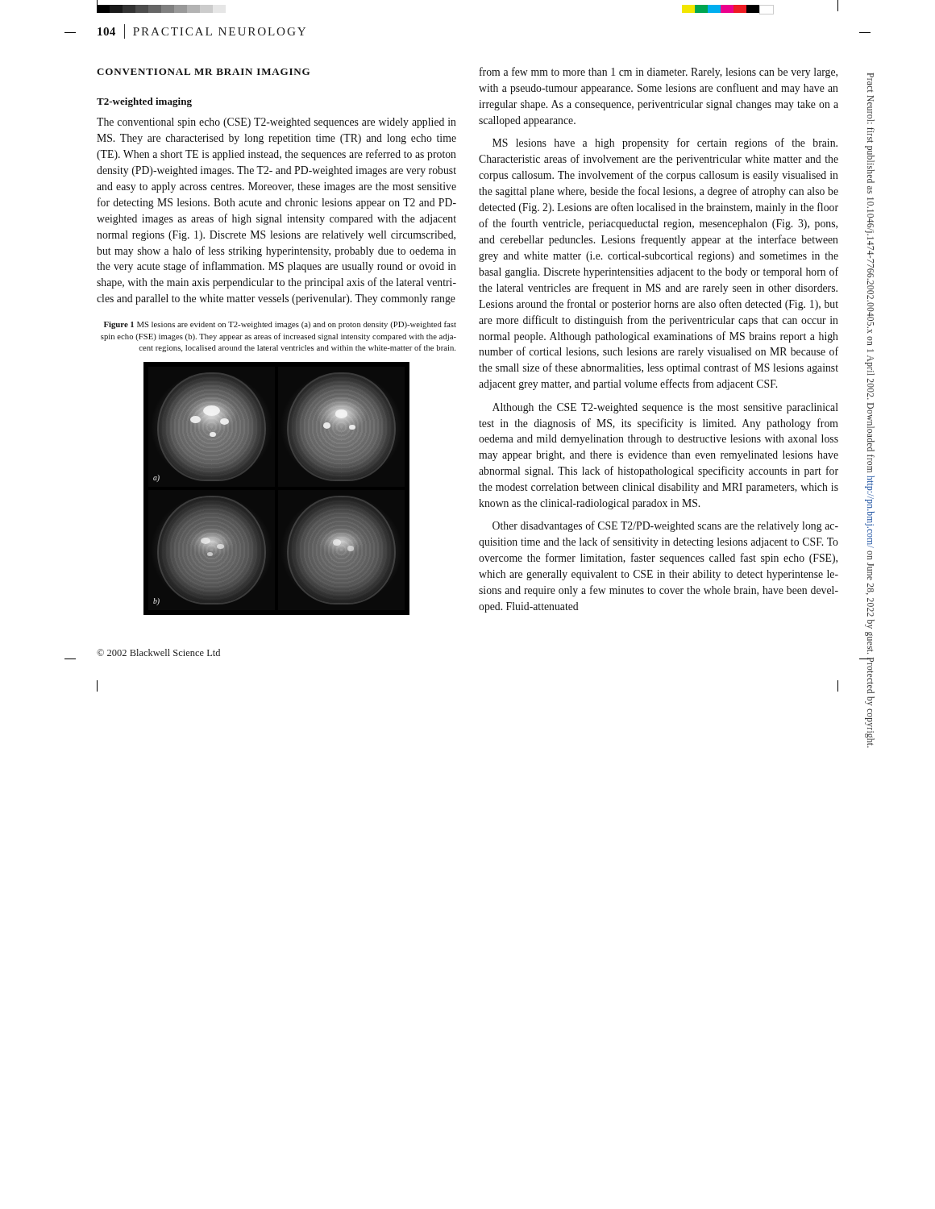104 Practical Neurology
Conventional MR Brain Imaging
T2-weighted imaging
The conventional spin echo (CSE) T2-weighted sequences are widely applied in MS. They are characterised by long repetition time (TR) and long echo time (TE). When a short TE is applied instead, the sequences are referred to as proton density (PD)-weighted images. The T2- and PD-weighted images are very robust and easy to apply across centres. Moreover, these images are the most sensitive for detecting MS lesions. Both acute and chronic lesions appear on T2 and PD-weighted images as areas of high signal intensity compared with the adjacent normal regions (Fig. 1). Discrete MS lesions are relatively well circumscribed, but may show a halo of less striking hyperintensity, probably due to oedema in the very acute stage of inflammation. MS plaques are usually round or ovoid in shape, with the main axis perpendicular to the principal axis of the lateral ventricles and parallel to the white matter vessels (perivenular). They commonly range
Figure 1 MS lesions are evident on T2-weighted images (a) and on proton density (PD)-weighted fast spin echo (FSE) images (b). They appear as areas of increased signal intensity compared with the adjacent regions, localised around the lateral ventricles and within the white-matter of the brain.
a)
b)
from a few mm to more than 1 cm in diameter. Rarely, lesions can be very large, with a pseudo-tumour appearance. Some lesions are confluent and may have an irregular shape. As a consequence, periventricular signal changes may take on a scalloped appearance.
MS lesions have a high propensity for certain regions of the brain. Characteristic areas of involvement are the periventricular white matter and the corpus callosum. The involvement of the corpus callosum is easily visualised in the sagittal plane where, beside the focal lesions, a degree of atrophy can also be detected (Fig. 2). Lesions are often localised in the brainstem, mainly in the floor of the fourth ventricle, periacqueductal region, mesencephalon (Fig. 3), pons, and cerebellar peduncles. Lesions frequently appear at the interface between grey and white matter (i.e. cortical-subcortical regions) and sometimes in the basal ganglia. Discrete hyperintensities adjacent to the body or temporal horn of the lateral ventricles are frequent in MS and are rarely seen in other disorders. Lesions around the frontal or posterior horns are also often detected (Fig. 1), but are more difficult to distinguish from the periventricular caps that can occur in normal people. Although pathological examinations of MS brains report a high number of cortical lesions, such lesions are rarely visualised on MR because of the small size of these abnormalities, less optimal contrast of MS lesions against adjacent grey matter, and partial volume effects from adjacent CSF.
Although the CSE T2-weighted sequence is the most sensitive paraclinical test in the diagnosis of MS, its specificity is limited. Any pathology from oedema and mild demyelination through to destructive lesions with axonal loss may appear bright, and there is evidence than even remyelinated lesions have abnormal signal. This lack of histopathological specificity accounts in part for the modest correlation between clinical disability and MRI parameters, which is known as the clinical-radiological paradox in MS.
Other disadvantages of CSE T2/PD-weighted scans are the relatively long acquisition time and the lack of sensitivity in detecting lesions adjacent to CSF. To overcome the former limitation, faster sequences called fast spin echo (FSE), which are generally equivalent to CSE in their ability to detect hyperintense lesions and require only a few minutes to cover the whole brain, have been developed. Fluid-attenuated
© 2002 Blackwell Science Ltd
Pract Neurol: first published as 10.1046/j.1474-7766.2002.00405.x on 1 April 2002. Downloaded from http://pn.bmj.com/ on June 28, 2022 by guest. Protected by copyright.